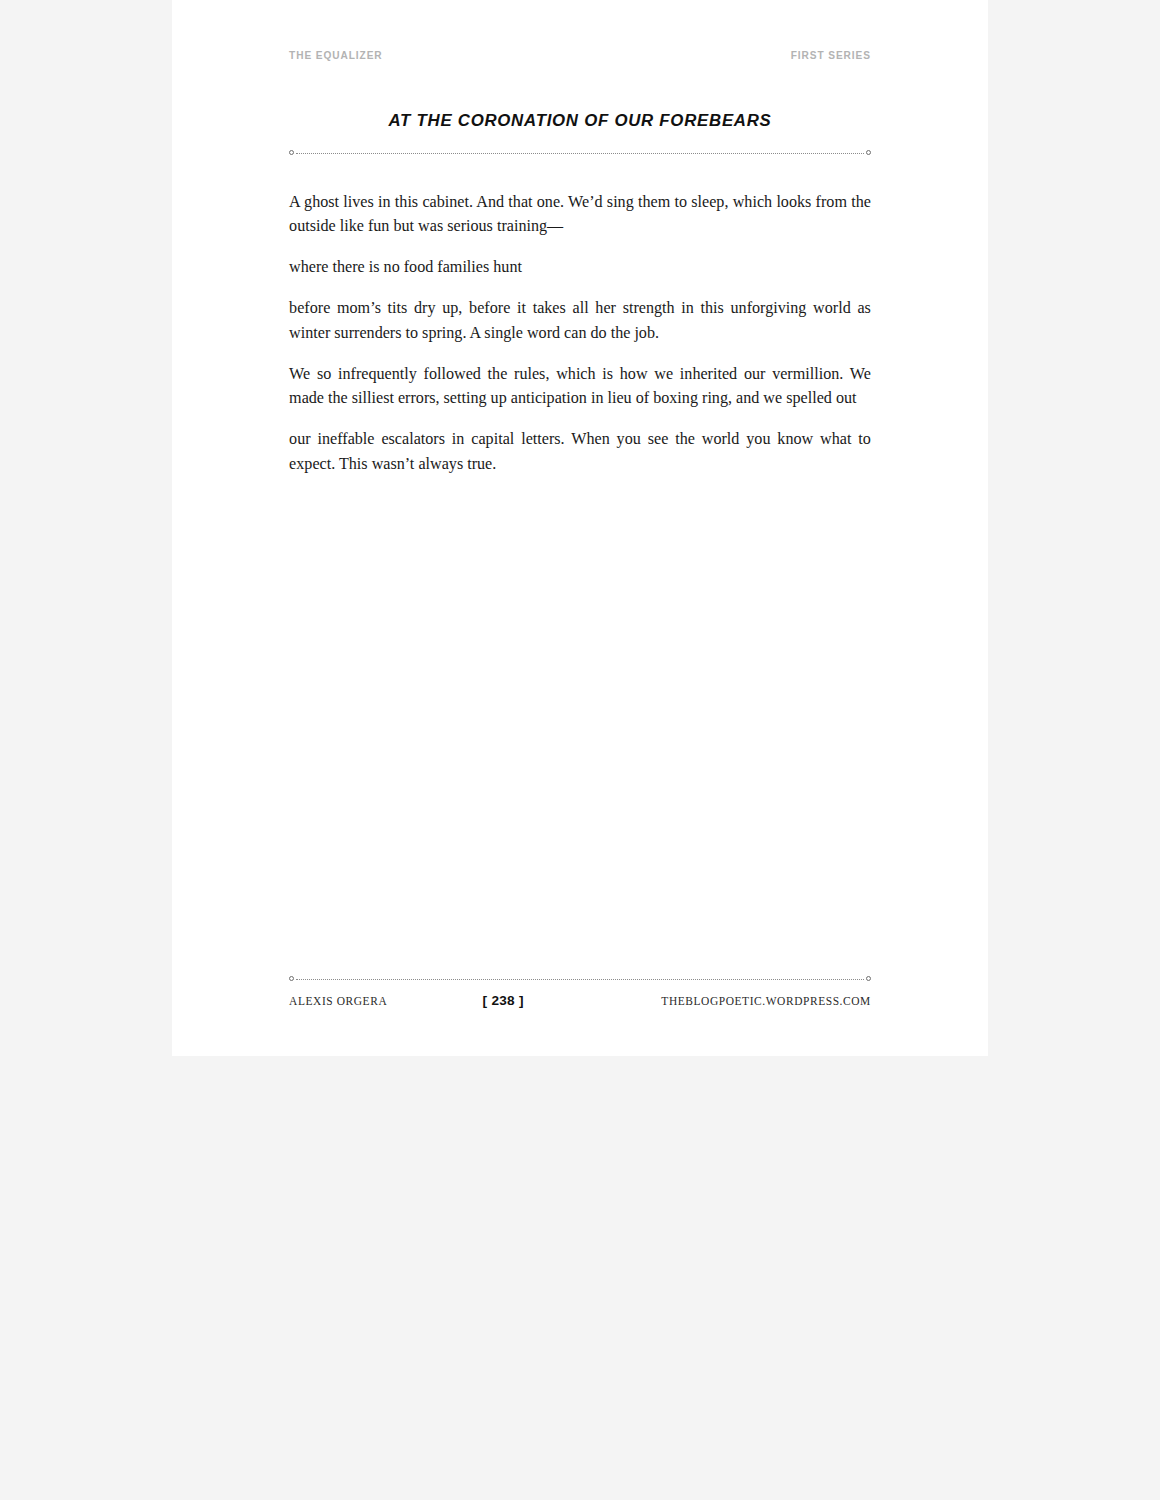The Equalizer First Series
At the Coronation of Our Forebears
A ghost lives in this cabinet. And that one. We’d sing them to sleep, which looks from the outside like fun but was serious training—
where there is no food families hunt
before mom’s tits dry up, before it takes all her strength in this unforgiving world as winter surrenders to spring. A single word can do the job.
We so infrequently followed the rules, which is how we inherited our vermillion. We made the silliest errors, setting up anticipation in lieu of boxing ring, and we spelled out
our ineffable escalators in capital letters. When you see the world you know what to expect. This wasn’t always true.
Alexis Orgera [ 238 ] theblogpoetic.wordpress.com